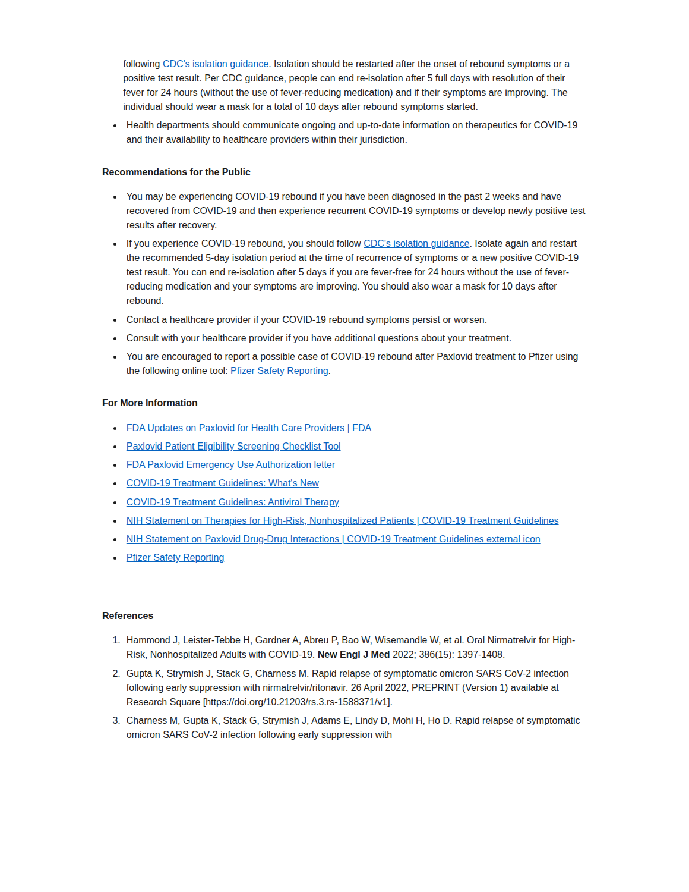following CDC's isolation guidance. Isolation should be restarted after the onset of rebound symptoms or a positive test result. Per CDC guidance, people can end re-isolation after 5 full days with resolution of their fever for 24 hours (without the use of fever-reducing medication) and if their symptoms are improving. The individual should wear a mask for a total of 10 days after rebound symptoms started.
Health departments should communicate ongoing and up-to-date information on therapeutics for COVID-19 and their availability to healthcare providers within their jurisdiction.
Recommendations for the Public
You may be experiencing COVID-19 rebound if you have been diagnosed in the past 2 weeks and have recovered from COVID-19 and then experience recurrent COVID-19 symptoms or develop newly positive test results after recovery.
If you experience COVID-19 rebound, you should follow CDC's isolation guidance. Isolate again and restart the recommended 5-day isolation period at the time of recurrence of symptoms or a new positive COVID-19 test result. You can end re-isolation after 5 days if you are fever-free for 24 hours without the use of fever-reducing medication and your symptoms are improving. You should also wear a mask for 10 days after rebound.
Contact a healthcare provider if your COVID-19 rebound symptoms persist or worsen.
Consult with your healthcare provider if you have additional questions about your treatment.
You are encouraged to report a possible case of COVID-19 rebound after Paxlovid treatment to Pfizer using the following online tool: Pfizer Safety Reporting.
For More Information
FDA Updates on Paxlovid for Health Care Providers | FDA
Paxlovid Patient Eligibility Screening Checklist Tool
FDA Paxlovid Emergency Use Authorization letter
COVID-19 Treatment Guidelines: What's New
COVID-19 Treatment Guidelines: Antiviral Therapy
NIH Statement on Therapies for High-Risk, Nonhospitalized Patients | COVID-19 Treatment Guidelines
NIH Statement on Paxlovid Drug-Drug Interactions | COVID-19 Treatment Guidelines external icon
Pfizer Safety Reporting
References
Hammond J, Leister-Tebbe H, Gardner A, Abreu P, Bao W, Wisemandle W, et al. Oral Nirmatrelvir for High-Risk, Nonhospitalized Adults with COVID-19. New Engl J Med 2022; 386(15): 1397-1408.
Gupta K, Strymish J, Stack G, Charness M. Rapid relapse of symptomatic omicron SARS CoV-2 infection following early suppression with nirmatrelvir/ritonavir. 26 April 2022, PREPRINT (Version 1) available at Research Square [https://doi.org/10.21203/rs.3.rs-1588371/v1].
Charness M, Gupta K, Stack G, Strymish J, Adams E, Lindy D, Mohi H, Ho D. Rapid relapse of symptomatic omicron SARS CoV-2 infection following early suppression with